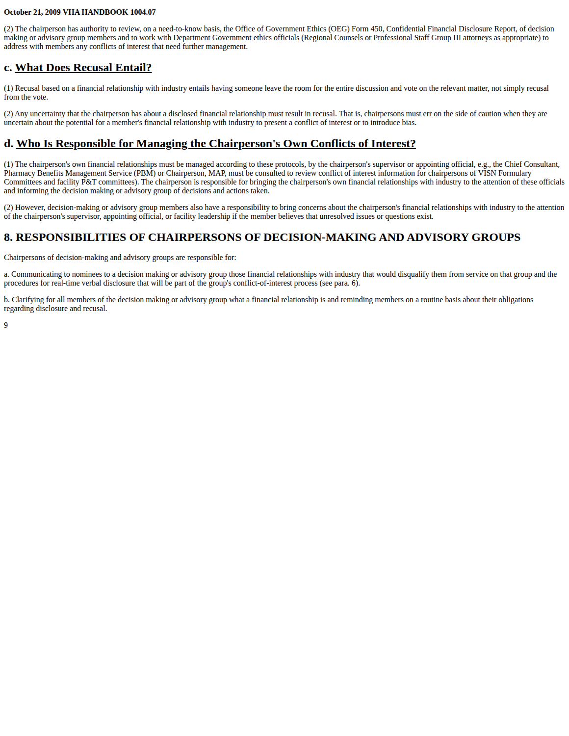October 21, 2009 VHA HANDBOOK 1004.07
(2) The chairperson has authority to review, on a need-to-know basis, the Office of Government Ethics (OEG) Form 450, Confidential Financial Disclosure Report, of decision making or advisory group members and to work with Department Government ethics officials (Regional Counsels or Professional Staff Group III attorneys as appropriate) to address with members any conflicts of interest that need further management.
c. What Does Recusal Entail?
(1) Recusal based on a financial relationship with industry entails having someone leave the room for the entire discussion and vote on the relevant matter, not simply recusal from the vote.
(2) Any uncertainty that the chairperson has about a disclosed financial relationship must result in recusal. That is, chairpersons must err on the side of caution when they are uncertain about the potential for a member's financial relationship with industry to present a conflict of interest or to introduce bias.
d. Who Is Responsible for Managing the Chairperson's Own Conflicts of Interest?
(1) The chairperson's own financial relationships must be managed according to these protocols, by the chairperson's supervisor or appointing official, e.g., the Chief Consultant, Pharmacy Benefits Management Service (PBM) or Chairperson, MAP, must be consulted to review conflict of interest information for chairpersons of VISN Formulary Committees and facility P&T committees). The chairperson is responsible for bringing the chairperson's own financial relationships with industry to the attention of these officials and informing the decision making or advisory group of decisions and actions taken.
(2) However, decision-making or advisory group members also have a responsibility to bring concerns about the chairperson's financial relationships with industry to the attention of the chairperson's supervisor, appointing official, or facility leadership if the member believes that unresolved issues or questions exist.
8. RESPONSIBILITIES OF CHAIRPERSONS OF DECISION-MAKING AND ADVISORY GROUPS
Chairpersons of decision-making and advisory groups are responsible for:
a. Communicating to nominees to a decision making or advisory group those financial relationships with industry that would disqualify them from service on that group and the procedures for real-time verbal disclosure that will be part of the group's conflict-of-interest process (see para. 6).
b. Clarifying for all members of the decision making or advisory group what a financial relationship is and reminding members on a routine basis about their obligations regarding disclosure and recusal.
9